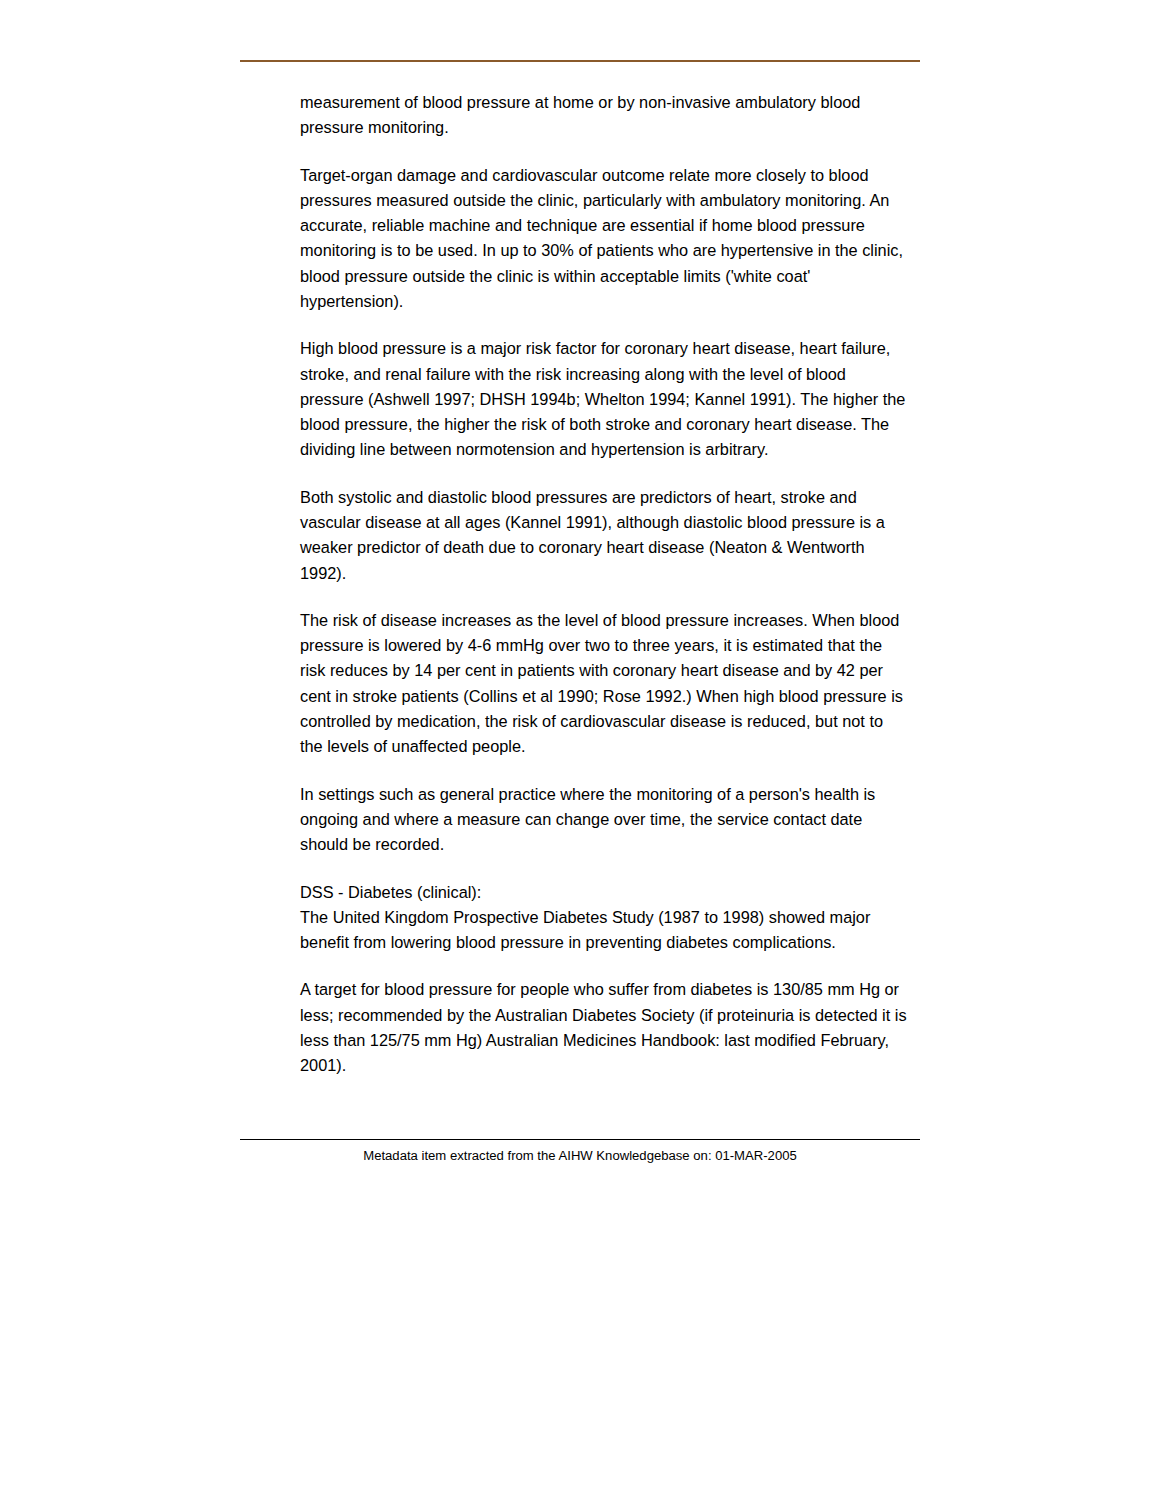measurement of blood pressure at home or by non-invasive ambulatory blood pressure monitoring.
Target-organ damage and cardiovascular outcome relate more closely to blood pressures measured outside the clinic, particularly with ambulatory monitoring. An accurate, reliable machine and technique are essential if home blood pressure monitoring is to be used. In up to 30% of patients who are hypertensive in the clinic, blood pressure outside the clinic is within acceptable limits ('white coat' hypertension).
High blood pressure is a major risk factor for coronary heart disease, heart failure, stroke, and renal failure with the risk increasing along with the level of blood pressure (Ashwell 1997; DHSH 1994b; Whelton 1994; Kannel 1991). The higher the blood pressure, the higher the risk of both stroke and coronary heart disease. The dividing line between normotension and hypertension is arbitrary.
Both systolic and diastolic blood pressures are predictors of heart, stroke and vascular disease at all ages (Kannel 1991), although diastolic blood pressure is a weaker predictor of death due to coronary heart disease (Neaton & Wentworth 1992).
The risk of disease increases as the level of blood pressure increases. When blood pressure is lowered by 4-6 mmHg over two to three years, it is estimated that the risk reduces by 14 per cent in patients with coronary heart disease and by 42 per cent in stroke patients (Collins et al 1990; Rose 1992.) When high blood pressure is controlled by medication, the risk of cardiovascular disease is reduced, but not to the levels of unaffected people.
In settings such as general practice where the monitoring of a person's health is ongoing and where a measure can change over time, the service contact date should be recorded.
DSS - Diabetes (clinical):
The United Kingdom Prospective Diabetes Study (1987 to 1998) showed major benefit from lowering blood pressure in preventing diabetes complications.
A target for blood pressure for people who suffer from diabetes is 130/85 mm Hg or less; recommended by the Australian Diabetes Society (if proteinuria is detected it is less than 125/75 mm Hg) Australian Medicines Handbook: last modified February, 2001).
Metadata item extracted from the AIHW Knowledgebase on: 01-MAR-2005